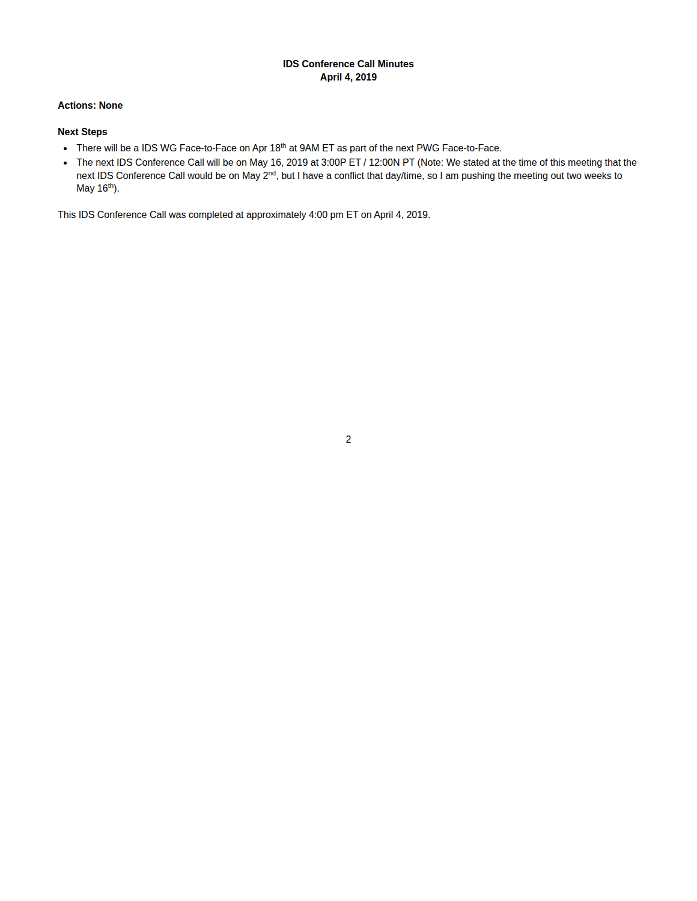IDS Conference Call Minutes April 4, 2019
Actions: None
Next Steps
There will be a IDS WG Face-to-Face on Apr 18th at 9AM ET as part of the next PWG Face-to-Face.
The next IDS Conference Call will be on May 16, 2019 at 3:00P ET / 12:00N PT (Note: We stated at the time of this meeting that the next IDS Conference Call would be on May 2nd, but I have a conflict that day/time, so I am pushing the meeting out two weeks to May 16th).
This IDS Conference Call was completed at approximately 4:00 pm ET on April 4, 2019.
2